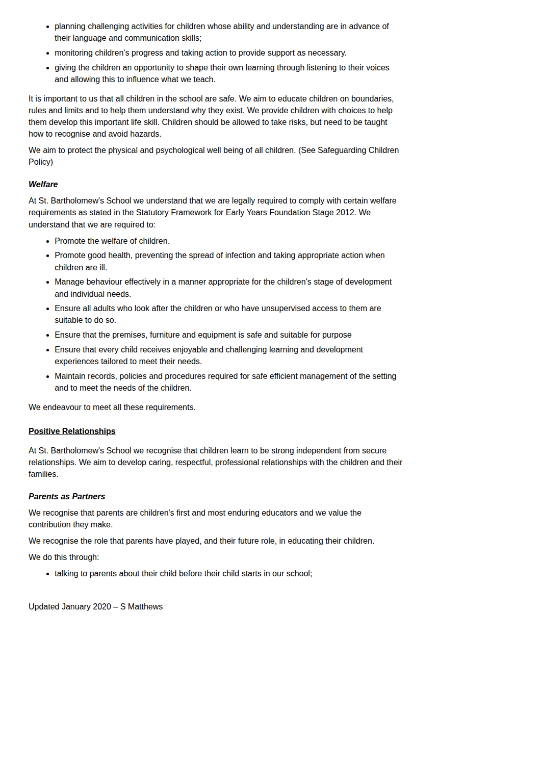planning challenging activities for children whose ability and understanding are in advance of their language and communication skills;
monitoring children's progress and taking action to provide support as necessary.
giving the children an opportunity to shape their own learning through listening to their voices and allowing this to influence what we teach.
It is important to us that all children in the school are safe. We aim to educate children on boundaries, rules and limits and to help them understand why they exist. We provide children with choices to help them develop this important life skill. Children should be allowed to take risks, but need to be taught how to recognise and avoid hazards.
We aim to protect the physical and psychological well being of all children. (See Safeguarding Children Policy)
Welfare
At St. Bartholomew's School we understand that we are legally required to comply with certain welfare requirements as stated in the Statutory Framework for Early Years Foundation Stage 2012. We understand that we are required to:
Promote the welfare of children.
Promote good health, preventing the spread of infection and taking appropriate action when children are ill.
Manage behaviour effectively in a manner appropriate for the children's stage of development and individual needs.
Ensure all adults who look after the children or who have unsupervised access to them are suitable to do so.
Ensure that the premises, furniture and equipment is safe and suitable for purpose
Ensure that every child receives enjoyable and challenging learning and development experiences tailored to meet their needs.
Maintain records, policies and procedures required for safe efficient management of the setting and to meet the needs of the children.
We endeavour to meet all these requirements.
Positive Relationships
At St. Bartholomew's School we recognise that children learn to be strong independent from secure relationships. We aim to develop caring, respectful, professional relationships with the children and their families.
Parents as Partners
We recognise that parents are children's first and most enduring educators and we value the contribution they make.
We recognise the role that parents have played, and their future role, in educating their children.
We do this through:
talking to parents about their child before their child starts in our school;
Updated January 2020 – S Matthews